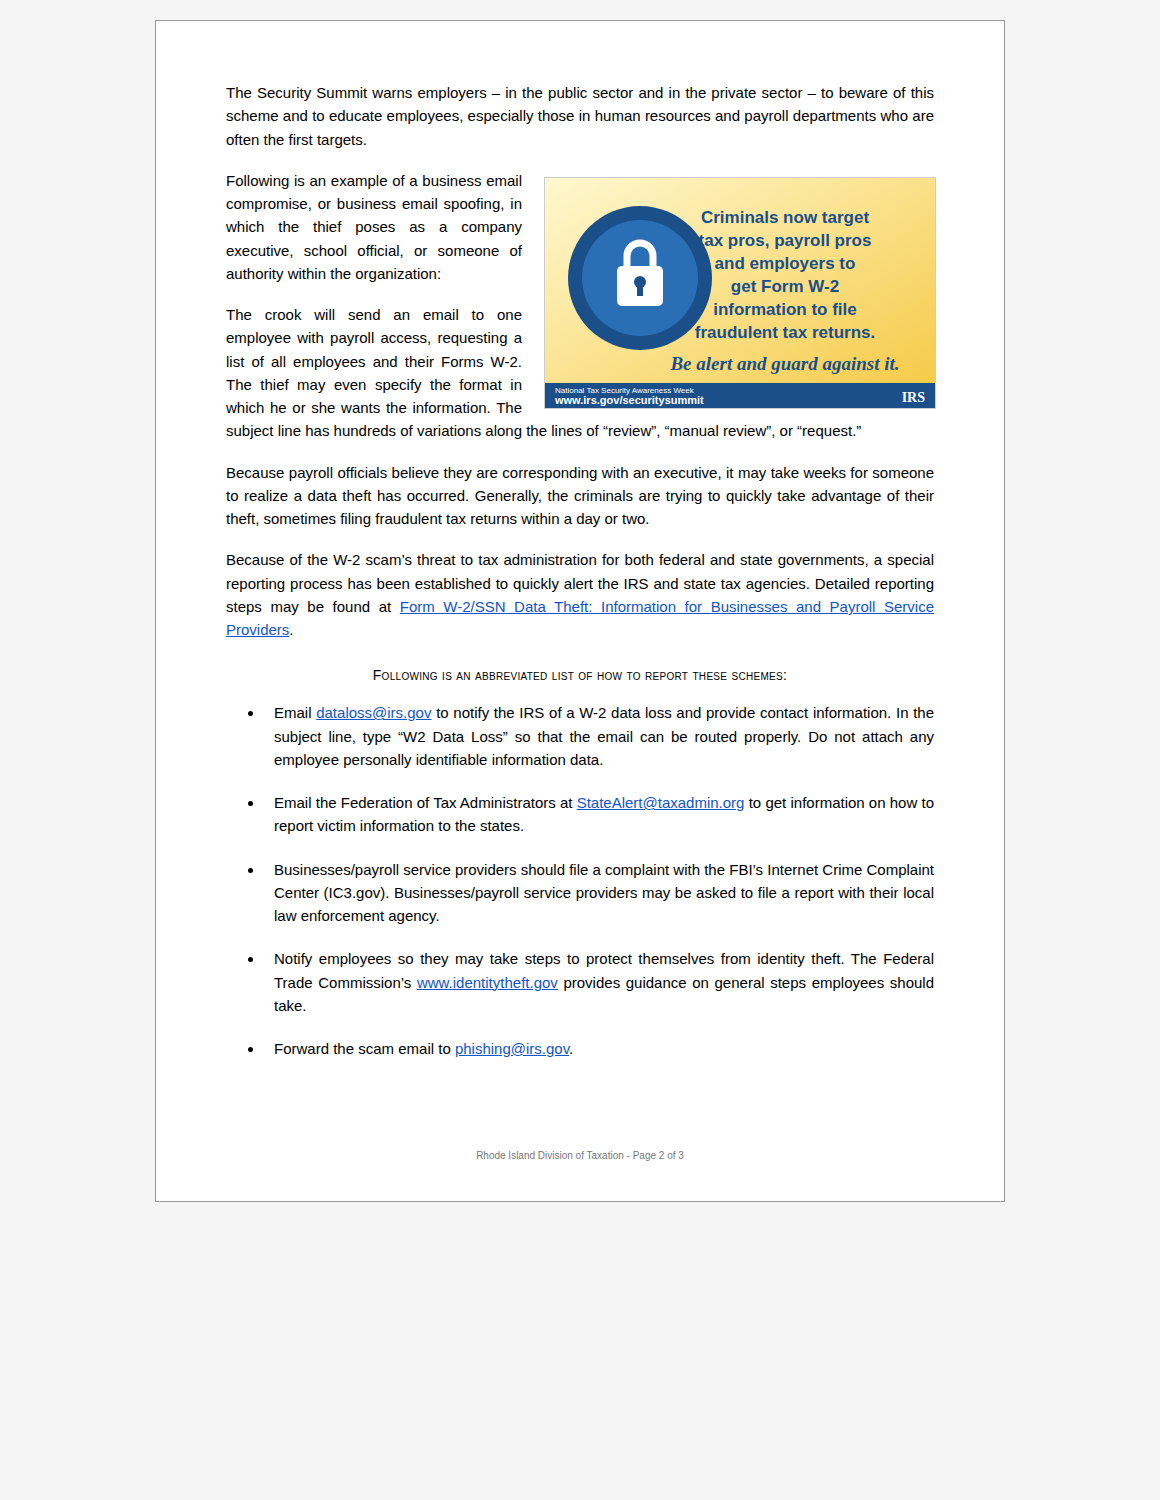The Security Summit warns employers – in the public sector and in the private sector – to beware of this scheme and to educate employees, especially those in human resources and payroll departments who are often the first targets.
Following is an example of a business email compromise, or business email spoofing, in which the thief poses as a company executive, school official, or someone of authority within the organization:
The crook will send an email to one employee with payroll access, requesting a list of all employees and their Forms W-2. The thief may even specify the format in which he or she wants the information. The subject line has hundreds of variations along the lines of “review”, “manual review”, or “request.”
Because payroll officials believe they are corresponding with an executive, it may take weeks for someone to realize a data theft has occurred. Generally, the criminals are trying to quickly take advantage of their theft, sometimes filing fraudulent tax returns within a day or two.
Because of the W-2 scam’s threat to tax administration for both federal and state governments, a special reporting process has been established to quickly alert the IRS and state tax agencies. Detailed reporting steps may be found at Form W-2/SSN Data Theft: Information for Businesses and Payroll Service Providers.
Following is an abbreviated list of how to report these schemes:
Email dataloss@irs.gov to notify the IRS of a W-2 data loss and provide contact information. In the subject line, type “W2 Data Loss” so that the email can be routed properly. Do not attach any employee personally identifiable information data.
Email the Federation of Tax Administrators at StateAlert@taxadmin.org to get information on how to report victim information to the states.
Businesses/payroll service providers should file a complaint with the FBI’s Internet Crime Complaint Center (IC3.gov). Businesses/payroll service providers may be asked to file a report with their local law enforcement agency.
Notify employees so they may take steps to protect themselves from identity theft. The Federal Trade Commission’s www.identitytheft.gov provides guidance on general steps employees should take.
Forward the scam email to phishing@irs.gov.
Rhode Island Division of Taxation - Page 2 of 3